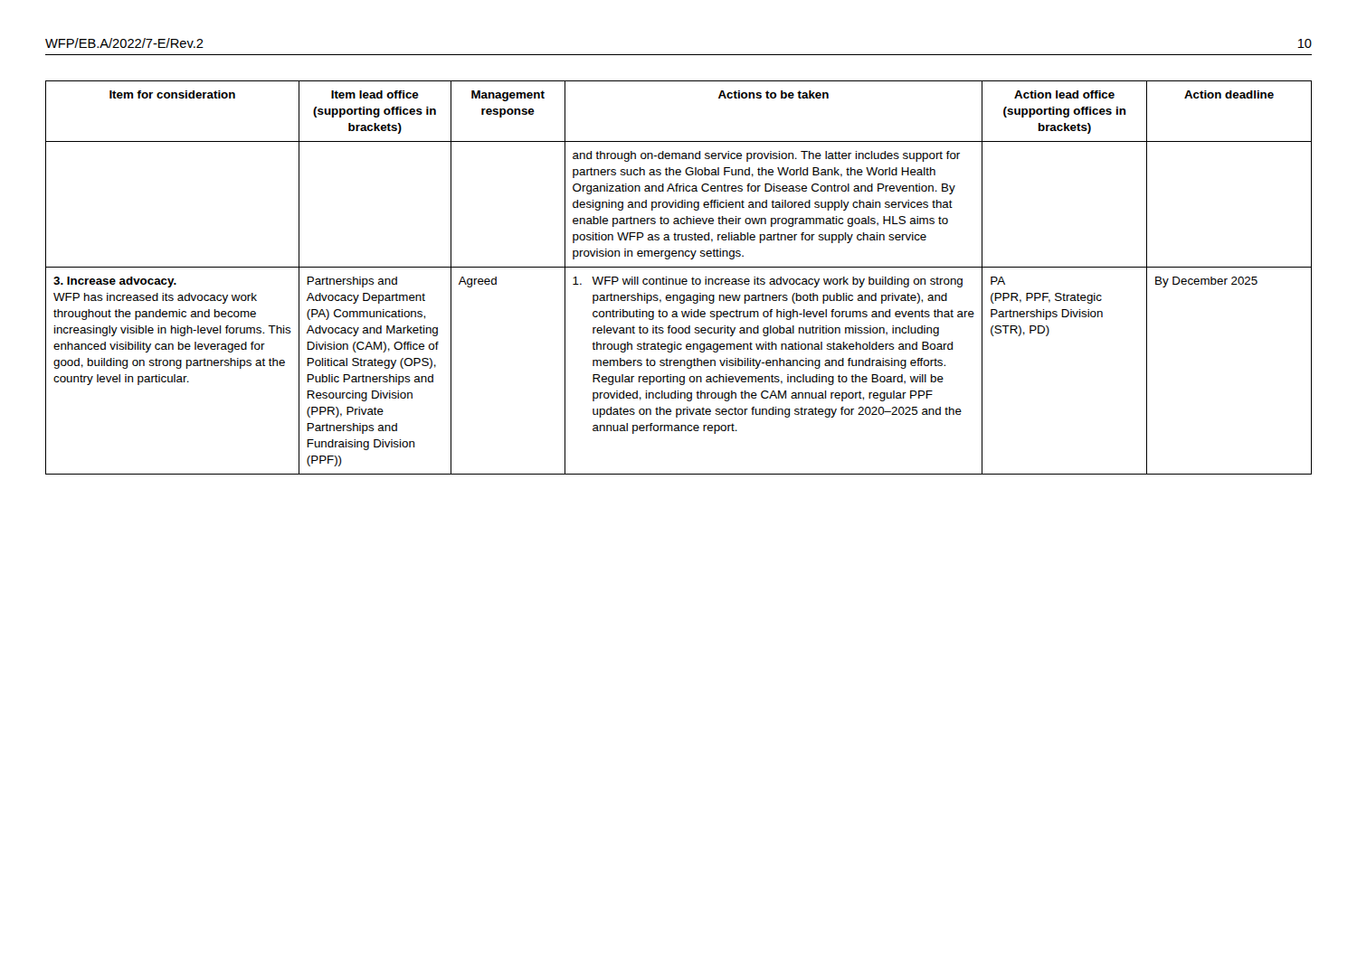WFP/EB.A/2022/7-E/Rev.2 10
| Item for consideration | Item lead office (supporting offices in brackets) | Management response | Actions to be taken | Action lead office (supporting offices in brackets) | Action deadline |
| --- | --- | --- | --- | --- | --- |
| | | | and through on-demand service provision. The latter includes support for partners such as the Global Fund, the World Bank, the World Health Organization and Africa Centres for Disease Control and Prevention. By designing and providing efficient and tailored supply chain services that enable partners to achieve their own programmatic goals, HLS aims to position WFP as a trusted, reliable partner for supply chain service provision in emergency settings. | | |
| 3. Increase advocacy. WFP has increased its advocacy work throughout the pandemic and become increasingly visible in high-level forums. This enhanced visibility can be leveraged for good, building on strong partnerships at the country level in particular. | Partnerships and Advocacy Department (PA) Communications, Advocacy and Marketing Division (CAM), Office of Political Strategy (OPS), Public Partnerships and Resourcing Division (PPR), Private Partnerships and Fundraising Division (PPF)) | Agreed | 1. WFP will continue to increase its advocacy work by building on strong partnerships, engaging new partners (both public and private), and contributing to a wide spectrum of high-level forums and events that are relevant to its food security and global nutrition mission, including through strategic engagement with national stakeholders and Board members to strengthen visibility-enhancing and fundraising efforts. Regular reporting on achievements, including to the Board, will be provided, including through the CAM annual report, regular PPF updates on the private sector funding strategy for 2020–2025 and the annual performance report. | PA (PPR, PPF, Strategic Partnerships Division (STR), PD) | By December 2025 |